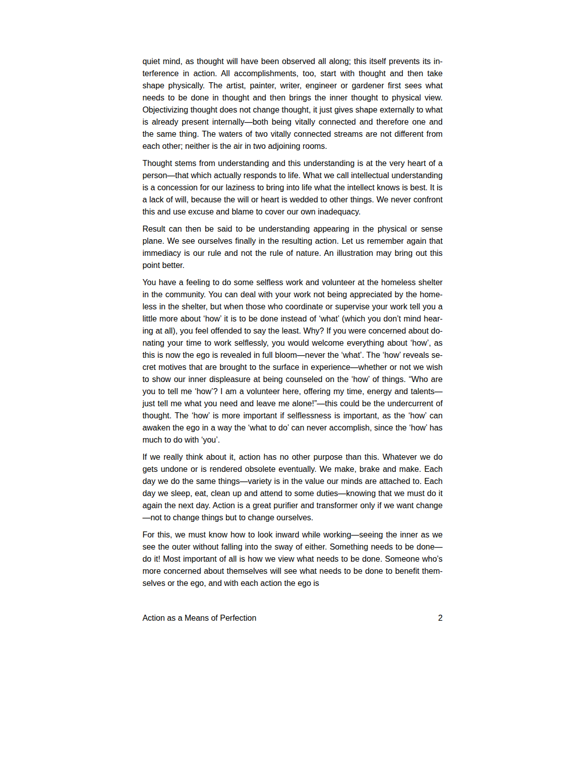quiet mind, as thought will have been observed all along; this itself prevents its interference in action. All accomplishments, too, start with thought and then take shape physically. The artist, painter, writer, engineer or gardener first sees what needs to be done in thought and then brings the inner thought to physical view. Objectivizing thought does not change thought, it just gives shape externally to what is already present internally—both being vitally connected and therefore one and the same thing. The waters of two vitally connected streams are not different from each other; neither is the air in two adjoining rooms.
Thought stems from understanding and this understanding is at the very heart of a person—that which actually responds to life. What we call intellectual understanding is a concession for our laziness to bring into life what the intellect knows is best. It is a lack of will, because the will or heart is wedded to other things. We never confront this and use excuse and blame to cover our own inadequacy.
Result can then be said to be understanding appearing in the physical or sense plane. We see ourselves finally in the resulting action. Let us remember again that immediacy is our rule and not the rule of nature. An illustration may bring out this point better.
You have a feeling to do some selfless work and volunteer at the homeless shelter in the community. You can deal with your work not being appreciated by the homeless in the shelter, but when those who coordinate or supervise your work tell you a little more about ‘how’ it is to be done instead of ‘what’ (which you don’t mind hearing at all), you feel offended to say the least. Why? If you were concerned about donating your time to work selflessly, you would welcome everything about ‘how’, as this is now the ego is revealed in full bloom—never the ‘what’. The ‘how’ reveals secret motives that are brought to the surface in experience—whether or not we wish to show our inner displeasure at being counseled on the ‘how’ of things. “Who are you to tell me ‘how’? I am a volunteer here, offering my time, energy and talents—just tell me what you need and leave me alone!”—this could be the undercurrent of thought. The ‘how’ is more important if selflessness is important, as the ‘how’ can awaken the ego in a way the ‘what to do’ can never accomplish, since the ‘how’ has much to do with ‘you’.
If we really think about it, action has no other purpose than this. Whatever we do gets undone or is rendered obsolete eventually. We make, brake and make. Each day we do the same things—variety is in the value our minds are attached to. Each day we sleep, eat, clean up and attend to some duties—knowing that we must do it again the next day. Action is a great purifier and transformer only if we want change—not to change things but to change ourselves.
For this, we must know how to look inward while working—seeing the inner as we see the outer without falling into the sway of either. Something needs to be done—do it! Most important of all is how we view what needs to be done. Someone who’s more concerned about themselves will see what needs to be done to benefit themselves or the ego, and with each action the ego is
Action as a Means of Perfection
2